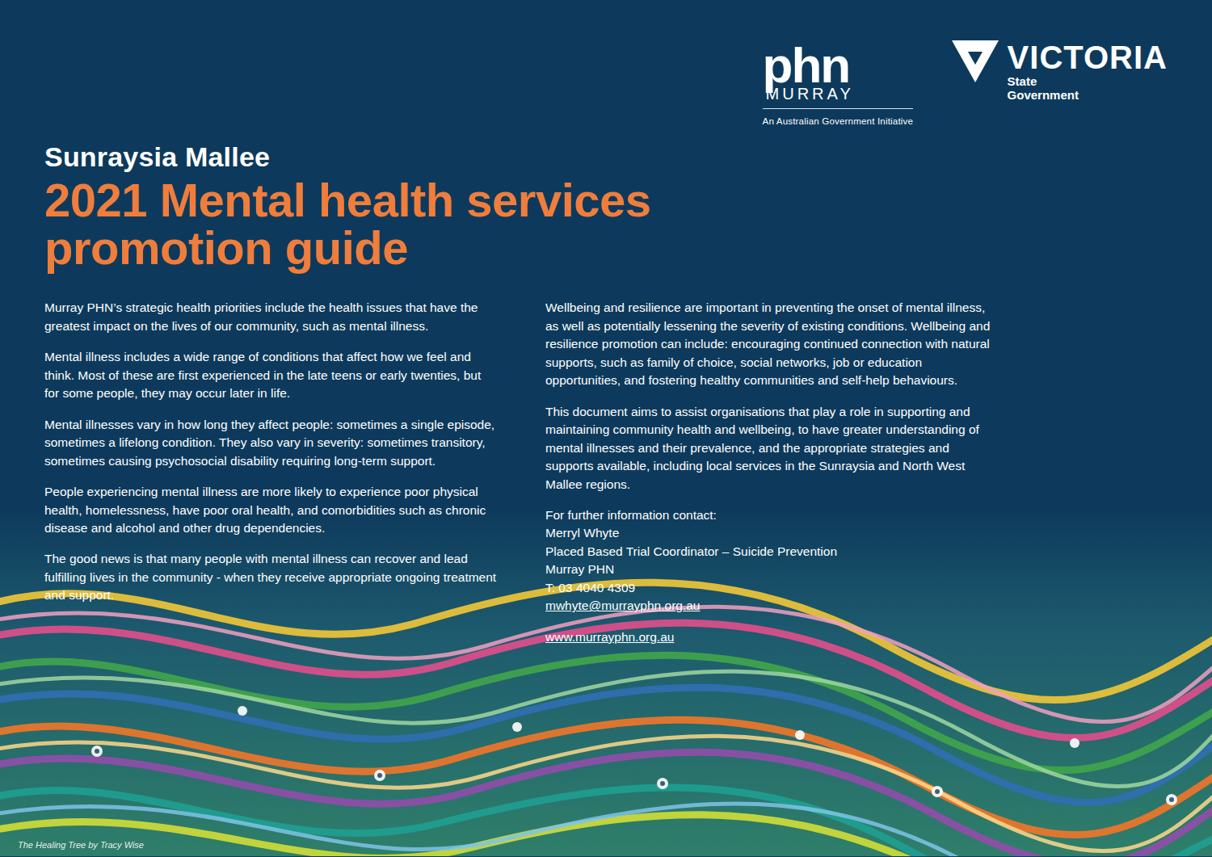phn MURRAY
An Australian Government Initiative
VICTORIA State Government
Sunraysia Mallee
2021 Mental health services
promotion guide
Murray PHN’s strategic health priorities include the health issues that have the greatest impact on the lives of our community, such as mental illness.
Mental illness includes a wide range of conditions that affect how we feel and think. Most of these are first experienced in the late teens or early twenties, but for some people, they may occur later in life.
Mental illnesses vary in how long they affect people: sometimes a single episode, sometimes a lifelong condition. They also vary in severity: sometimes transitory, sometimes causing psychosocial disability requiring long-term support.
People experiencing mental illness are more likely to experience poor physical health, homelessness, have poor oral health, and comorbidities such as chronic disease and alcohol and other drug dependencies.
The good news is that many people with mental illness can recover and lead fulfilling lives in the community - when they receive appropriate ongoing treatment and support.
Wellbeing and resilience are important in preventing the onset of mental illness, as well as potentially lessening the severity of existing conditions. Wellbeing and resilience promotion can include: encouraging continued connection with natural supports, such as family of choice, social networks, job or education opportunities, and fostering healthy communities and self-help behaviours.
This document aims to assist organisations that play a role in supporting and maintaining community health and wellbeing, to have greater understanding of mental illnesses and their prevalence, and the appropriate strategies and supports available, including local services in the Sunraysia and North West Mallee regions.
For further information contact:
Merryl Whyte
Placed Based Trial Coordinator – Suicide Prevention
Murray PHN
T: 03 4040 4309
mwhyte@murrayphn.org.au
www.murrayphn.org.au
The Healing Tree by Tracy Wise